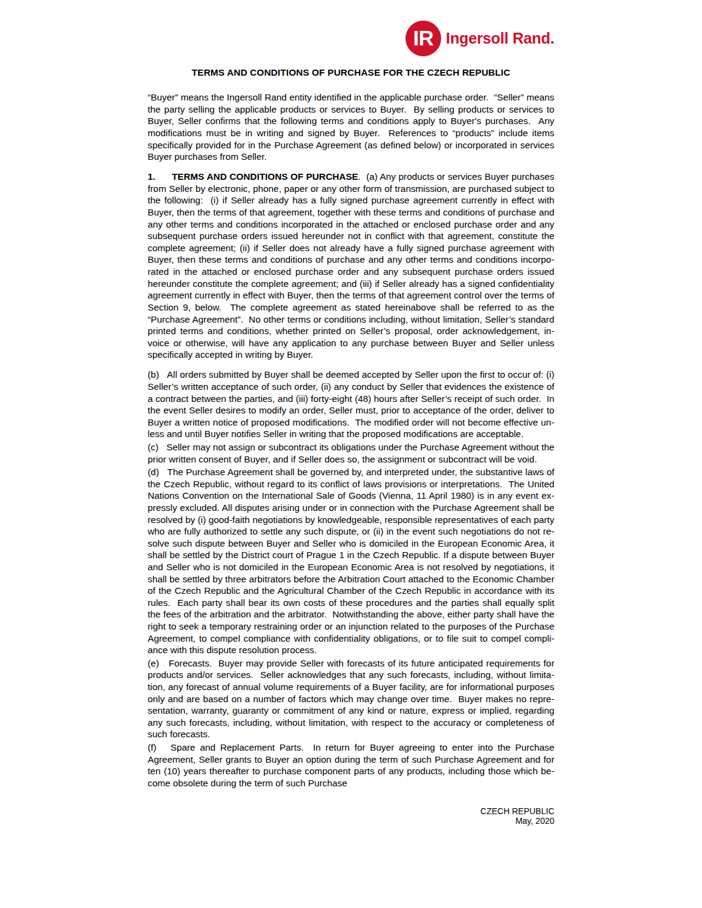IR Ingersoll Rand.
Terms and Conditions of Purchase for the Czech Republic
“Buyer” means the Ingersoll Rand entity identified in the applicable purchase order. “Seller” means the party selling the applicable products or services to Buyer. By selling products or services to Buyer, Seller confirms that the following terms and conditions apply to Buyer's purchases. Any modifications must be in writing and signed by Buyer. References to “products” include items specifically provided for in the Purchase Agreement (as defined below) or incorporated in services Buyer purchases from Seller.
1. TERMS AND CONDITIONS OF PURCHASE. (a) Any products or services Buyer purchases from Seller by electronic, phone, paper or any other form of transmission, are purchased subject to the following: (i) if Seller already has a fully signed purchase agreement currently in effect with Buyer, then the terms of that agreement, together with these terms and conditions of purchase and any other terms and conditions incorporated in the attached or enclosed purchase order and any subsequent purchase orders issued hereunder not in conflict with that agreement, constitute the complete agreement; (ii) if Seller does not already have a fully signed purchase agreement with Buyer, then these terms and conditions of purchase and any other terms and conditions incorporated in the attached or enclosed purchase order and any subsequent purchase orders issued hereunder constitute the complete agreement; and (iii) if Seller already has a signed confidentiality agreement currently in effect with Buyer, then the terms of that agreement control over the terms of Section 9, below. The complete agreement as stated hereinabove shall be referred to as the “Purchase Agreement”. No other terms or conditions including, without limitation, Seller’s standard printed terms and conditions, whether printed on Seller’s proposal, order acknowledgement, invoice or otherwise, will have any application to any purchase between Buyer and Seller unless specifically accepted in writing by Buyer.
(b) All orders submitted by Buyer shall be deemed accepted by Seller upon the first to occur of: (i) Seller’s written acceptance of such order, (ii) any conduct by Seller that evidences the existence of a contract between the parties, and (iii) forty-eight (48) hours after Seller’s receipt of such order. In the event Seller desires to modify an order, Seller must, prior to acceptance of the order, deliver to Buyer a written notice of proposed modifications. The modified order will not become effective unless and until Buyer notifies Seller in writing that the proposed modifications are acceptable.
(c) Seller may not assign or subcontract its obligations under the Purchase Agreement without the prior written consent of Buyer, and if Seller does so, the assignment or subcontract will be void.
(d) The Purchase Agreement shall be governed by, and interpreted under, the substantive laws of the Czech Republic, without regard to its conflict of laws provisions or interpretations. The United Nations Convention on the International Sale of Goods (Vienna, 11 April 1980) is in any event expressly excluded. All disputes arising under or in connection with the Purchase Agreement shall be resolved by (i) good-faith negotiations by knowledgeable, responsible representatives of each party who are fully authorized to settle any such dispute, or (ii) in the event such negotiations do not resolve such dispute between Buyer and Seller who is domiciled in the European Economic Area, it shall be settled by the District court of Prague 1 in the Czech Republic. If a dispute between Buyer and Seller who is not domiciled in the European Economic Area is not resolved by negotiations, it shall be settled by three arbitrators before the Arbitration Court attached to the Economic Chamber of the Czech Republic and the Agricultural Chamber of the Czech Republic in accordance with its rules. Each party shall bear its own costs of these procedures and the parties shall equally split the fees of the arbitration and the arbitrator. Notwithstanding the above, either party shall have the right to seek a temporary restraining order or an injunction related to the purposes of the Purchase Agreement, to compel compliance with confidentiality obligations, or to file suit to compel compliance with this dispute resolution process.
(e) Forecasts. Buyer may provide Seller with forecasts of its future anticipated requirements for products and/or services. Seller acknowledges that any such forecasts, including, without limitation, any forecast of annual volume requirements of a Buyer facility, are for informational purposes only and are based on a number of factors which may change over time. Buyer makes no representation, warranty, guaranty or commitment of any kind or nature, express or implied, regarding any such forecasts, including, without limitation, with respect to the accuracy or completeness of such forecasts.
(f) Spare and Replacement Parts. In return for Buyer agreeing to enter into the Purchase Agreement, Seller grants to Buyer an option during the term of such Purchase Agreement and for ten (10) years thereafter to purchase component parts of any products, including those which become obsolete during the term of such Purchase
CZECH REPUBLIC
May, 2020